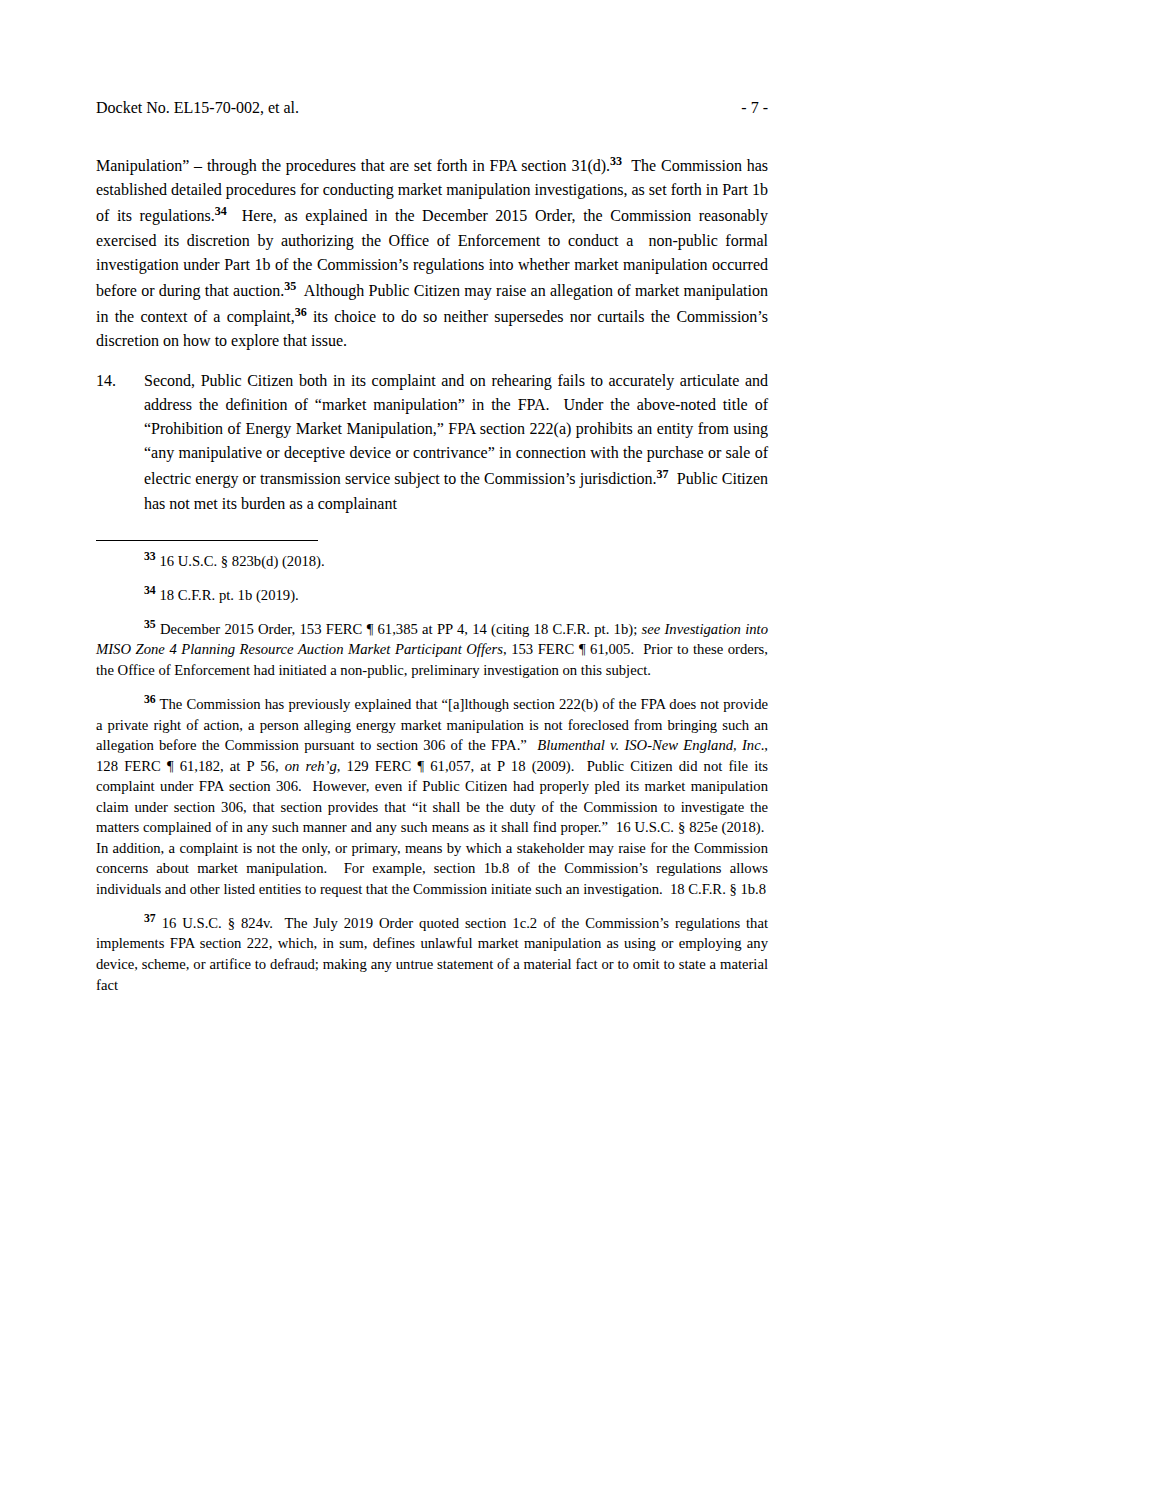Docket No. EL15-70-002, et al. - 7 -
Manipulation” – through the procedures that are set forth in FPA section 31(d).33 The Commission has established detailed procedures for conducting market manipulation investigations, as set forth in Part 1b of its regulations.34 Here, as explained in the December 2015 Order, the Commission reasonably exercised its discretion by authorizing the Office of Enforcement to conduct a non-public formal investigation under Part 1b of the Commission’s regulations into whether market manipulation occurred before or during that auction.35 Although Public Citizen may raise an allegation of market manipulation in the context of a complaint,36 its choice to do so neither supersedes nor curtails the Commission’s discretion on how to explore that issue.
14. Second, Public Citizen both in its complaint and on rehearing fails to accurately articulate and address the definition of “market manipulation” in the FPA. Under the above-noted title of “Prohibition of Energy Market Manipulation,” FPA section 222(a) prohibits an entity from using “any manipulative or deceptive device or contrivance” in connection with the purchase or sale of electric energy or transmission service subject to the Commission’s jurisdiction.37 Public Citizen has not met its burden as a complainant
33 16 U.S.C. § 823b(d) (2018).
34 18 C.F.R. pt. 1b (2019).
35 December 2015 Order, 153 FERC ¶ 61,385 at PP 4, 14 (citing 18 C.F.R. pt. 1b); see Investigation into MISO Zone 4 Planning Resource Auction Market Participant Offers, 153 FERC ¶ 61,005. Prior to these orders, the Office of Enforcement had initiated a non-public, preliminary investigation on this subject.
36 The Commission has previously explained that “[a]lthough section 222(b) of the FPA does not provide a private right of action, a person alleging energy market manipulation is not foreclosed from bringing such an allegation before the Commission pursuant to section 306 of the FPA.” Blumenthal v. ISO-New England, Inc., 128 FERC ¶ 61,182, at P 56, on reh’g, 129 FERC ¶ 61,057, at P 18 (2009). Public Citizen did not file its complaint under FPA section 306. However, even if Public Citizen had properly pled its market manipulation claim under section 306, that section provides that “it shall be the duty of the Commission to investigate the matters complained of in any such manner and any such means as it shall find proper.” 16 U.S.C. § 825e (2018). In addition, a complaint is not the only, or primary, means by which a stakeholder may raise for the Commission concerns about market manipulation. For example, section 1b.8 of the Commission’s regulations allows individuals and other listed entities to request that the Commission initiate such an investigation. 18 C.F.R. § 1b.8
37 16 U.S.C. § 824v. The July 2019 Order quoted section 1c.2 of the Commission’s regulations that implements FPA section 222, which, in sum, defines unlawful market manipulation as using or employing any device, scheme, or artifice to defraud; making any untrue statement of a material fact or to omit to state a material fact